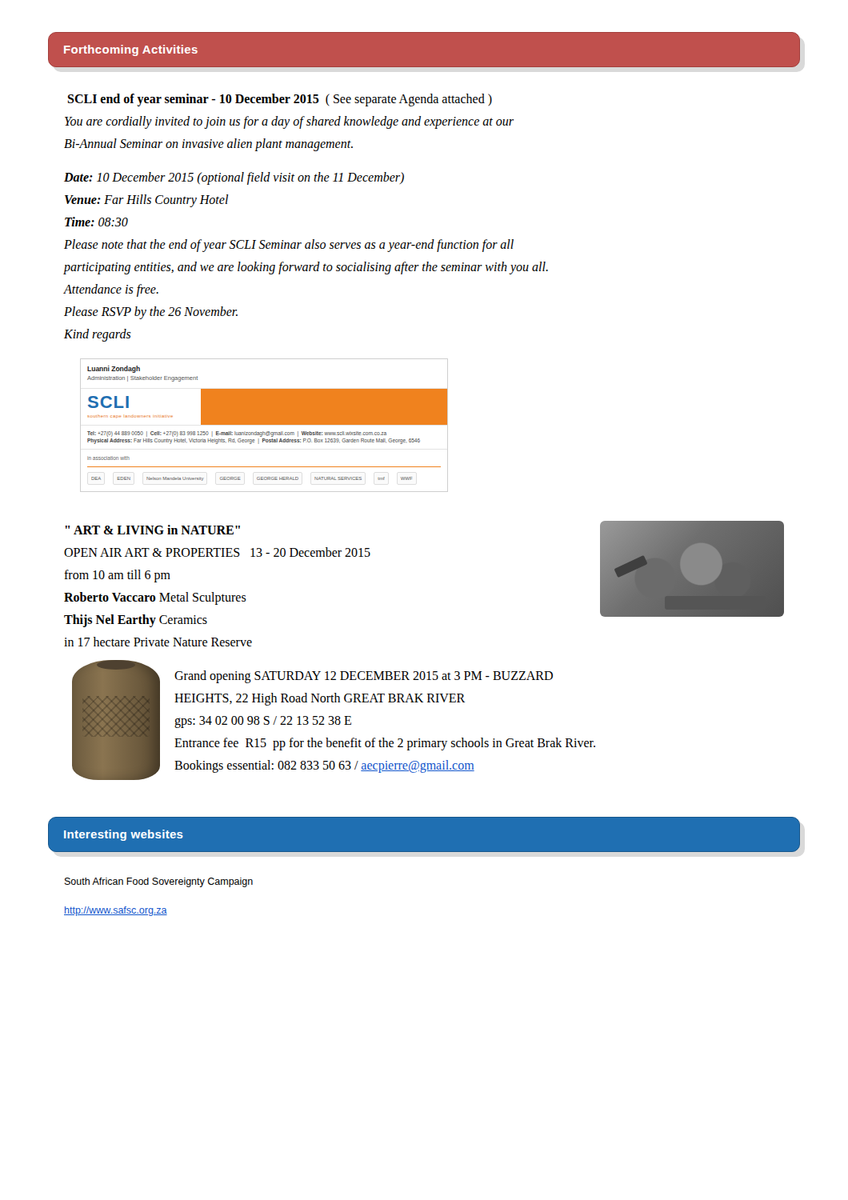Forthcoming Activities
SCLI end of year seminar - 10 December 2015 ( See separate Agenda attached )
You are cordially invited to join us for a day of shared knowledge and experience at our
Bi-Annual Seminar on invasive alien plant management.
Date: 10 December 2015 (optional field visit on the 11 December)
Venue: Far Hills Country Hotel
Time: 08:30
Please note that the end of year SCLI Seminar also serves as a year-end function for all
participating entities, and we are looking forward to socialising after the seminar with you all.
Attendance is free.
Please RSVP by the 26 November.
Kind regards
Luanni Zondagh
Administration | Stakeholder Engagement
SCLI
southern cape landowners initiative
Tel: +27(0) 44 889 0050 | Cell: +27(0) 83 998 1250 | E-mail: luanizondagh@gmail.com | Website: www.scli.wixsite.com.co.za
Physical Address: Far Hills Country Hotel, Victoria Heights, Rd, George | Postal Address: P.O. Box 12639, Garden Route Mall, George, 6546
in association with
DEA EDEN Nelson Mandela University GEORGE GEORGE HERALD NATURAL SERVICES tmf WWF
" ART & LIVING in NATURE"
OPEN AIR ART & PROPERTIES 13 - 20 December 2015
from 10 am till 6 pm
Roberto Vaccaro Metal Sculptures
Thijs Nel Earthy Ceramics
in 17 hectare Private Nature Reserve
Grand opening SATURDAY 12 DECEMBER 2015 at 3 PM - BUZZARD
HEIGHTS, 22 High Road North GREAT BRAK RIVER
gps: 34 02 00 98 S / 22 13 52 38 E
Entrance fee R15 pp for the benefit of the 2 primary schools in Great Brak River.
Bookings essential: 082 833 50 63 / aecpierre@gmail.com
Interesting websites
South African Food Sovereignty Campaign
http://www.safsc.org.za